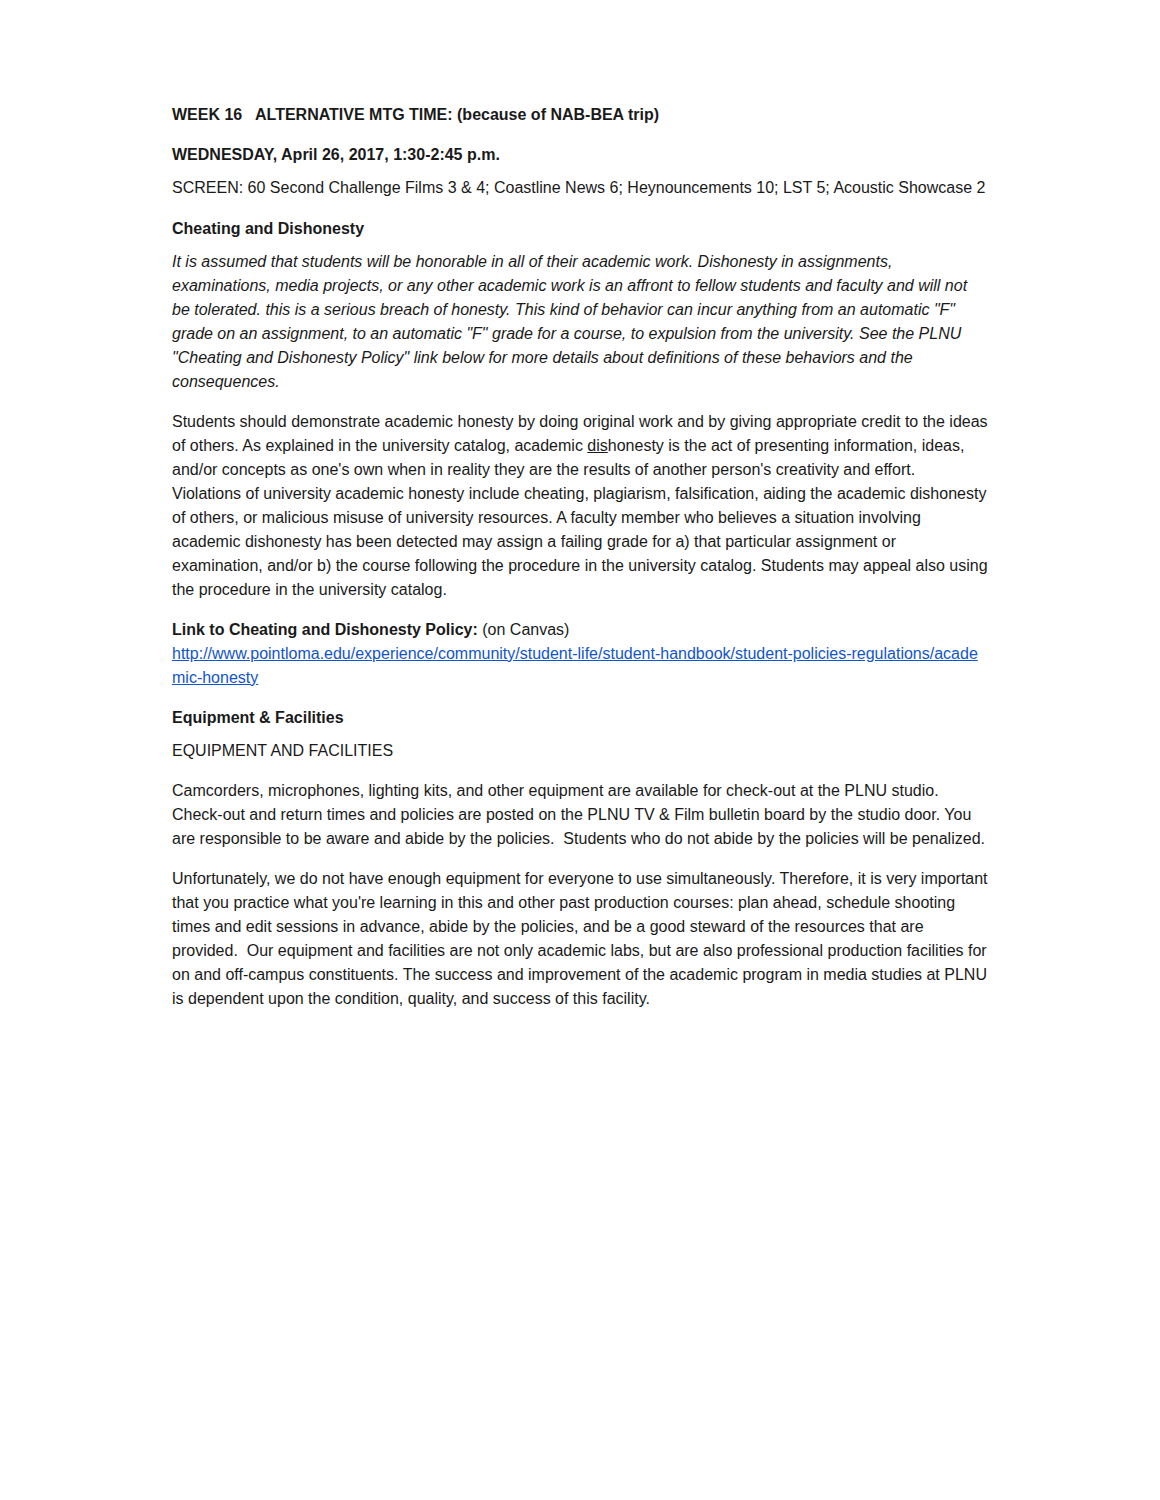WEEK 16 ALTERNATIVE MTG TIME: (because of NAB-BEA trip)
WEDNESDAY, April 26, 2017, 1:30-2:45 p.m.
SCREEN: 60 Second Challenge Films 3 & 4; Coastline News 6; Heynouncements 10; LST 5; Acoustic Showcase 2
Cheating and Dishonesty
It is assumed that students will be honorable in all of their academic work. Dishonesty in assignments, examinations, media projects, or any other academic work is an affront to fellow students and faculty and will not be tolerated. this is a serious breach of honesty. This kind of behavior can incur anything from an automatic "F" grade on an assignment, to an automatic "F" grade for a course, to expulsion from the university. See the PLNU "Cheating and Dishonesty Policy" link below for more details about definitions of these behaviors and the consequences.
Students should demonstrate academic honesty by doing original work and by giving appropriate credit to the ideas of others. As explained in the university catalog, academic dishonesty is the act of presenting information, ideas, and/or concepts as one's own when in reality they are the results of another person's creativity and effort. Violations of university academic honesty include cheating, plagiarism, falsification, aiding the academic dishonesty of others, or malicious misuse of university resources. A faculty member who believes a situation involving academic dishonesty has been detected may assign a failing grade for a) that particular assignment or examination, and/or b) the course following the procedure in the university catalog. Students may appeal also using the procedure in the university catalog.
Link to Cheating and Dishonesty Policy: (on Canvas)
http://www.pointloma.edu/experience/community/student-life/student-handbook/student-policies-regulations/academic-honesty
Equipment & Facilities
EQUIPMENT AND FACILITIES
Camcorders, microphones, lighting kits, and other equipment are available for check-out at the PLNU studio. Check-out and return times and policies are posted on the PLNU TV & Film bulletin board by the studio door. You are responsible to be aware and abide by the policies. Students who do not abide by the policies will be penalized.
Unfortunately, we do not have enough equipment for everyone to use simultaneously. Therefore, it is very important that you practice what you're learning in this and other past production courses: plan ahead, schedule shooting times and edit sessions in advance, abide by the policies, and be a good steward of the resources that are provided. Our equipment and facilities are not only academic labs, but are also professional production facilities for on and off-campus constituents. The success and improvement of the academic program in media studies at PLNU is dependent upon the condition, quality, and success of this facility.